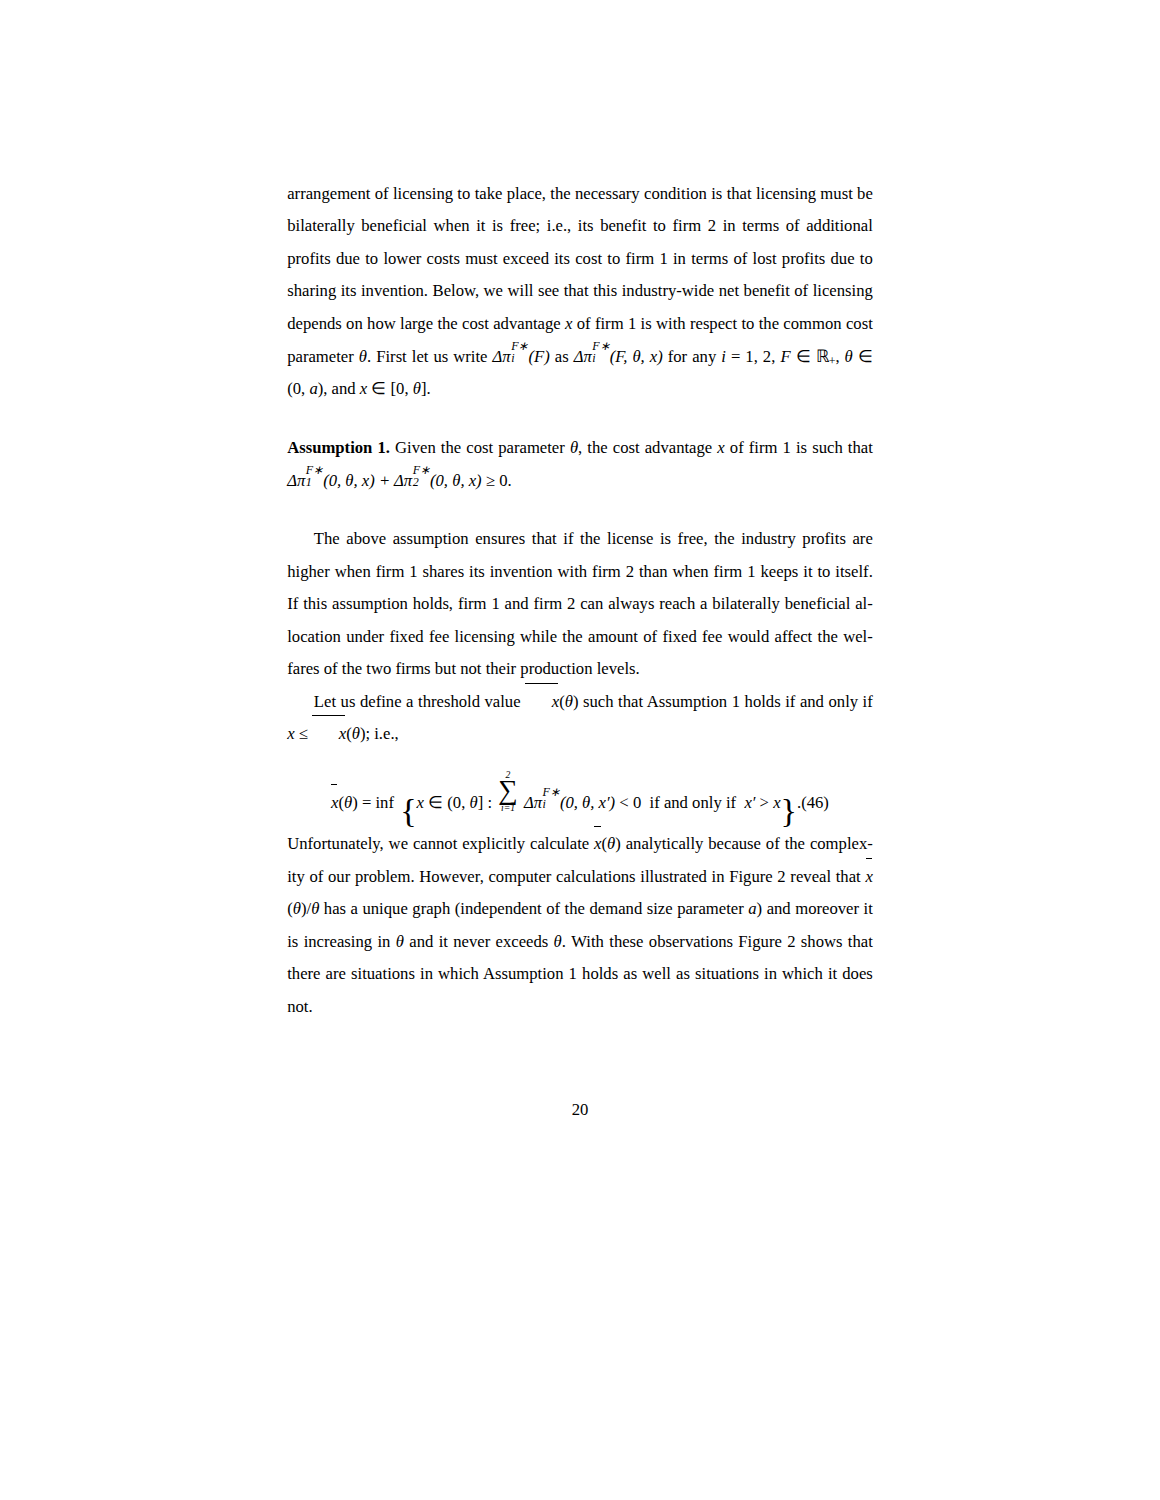arrangement of licensing to take place, the necessary condition is that licensing must be bilaterally beneficial when it is free; i.e., its benefit to firm 2 in terms of additional profits due to lower costs must exceed its cost to firm 1 in terms of lost profits due to sharing its invention. Below, we will see that this industry-wide net benefit of licensing depends on how large the cost advantage x of firm 1 is with respect to the common cost parameter θ. First let us write ΔπF∗i(F) as ΔπF∗i(F, θ, x) for any i = 1, 2, F ∈ ℝ+, θ ∈ (0, a), and x ∈ [0, θ].
Assumption 1. Given the cost parameter θ, the cost advantage x of firm 1 is such that ΔπF∗1(0, θ, x) + ΔπF∗2(0, θ, x) ≥ 0.
The above assumption ensures that if the license is free, the industry profits are higher when firm 1 shares its invention with firm 2 than when firm 1 keeps it to itself. If this assumption holds, firm 1 and firm 2 can always reach a bilaterally beneficial allocation under fixed fee licensing while the amount of fixed fee would affect the welfares of the two firms but not their production levels.
Let us define a threshold value x(θ) such that Assumption 1 holds if and only if x ≤ x(θ); i.e.,
x(θ) = inf {x ∈ (0, θ] : 2∑i=1 ΔπF∗i(0, θ, x′) < 0 if and only if x′ > x}.(46)
Unfortunately, we cannot explicitly calculate x(θ) analytically because of the complexity of our problem. However, computer calculations illustrated in Figure 2 reveal that x(θ)/θ has a unique graph (independent of the demand size parameter a) and moreover it is increasing in θ and it never exceeds θ. With these observations Figure 2 shows that there are situations in which Assumption 1 holds as well as situations in which it does not.
20